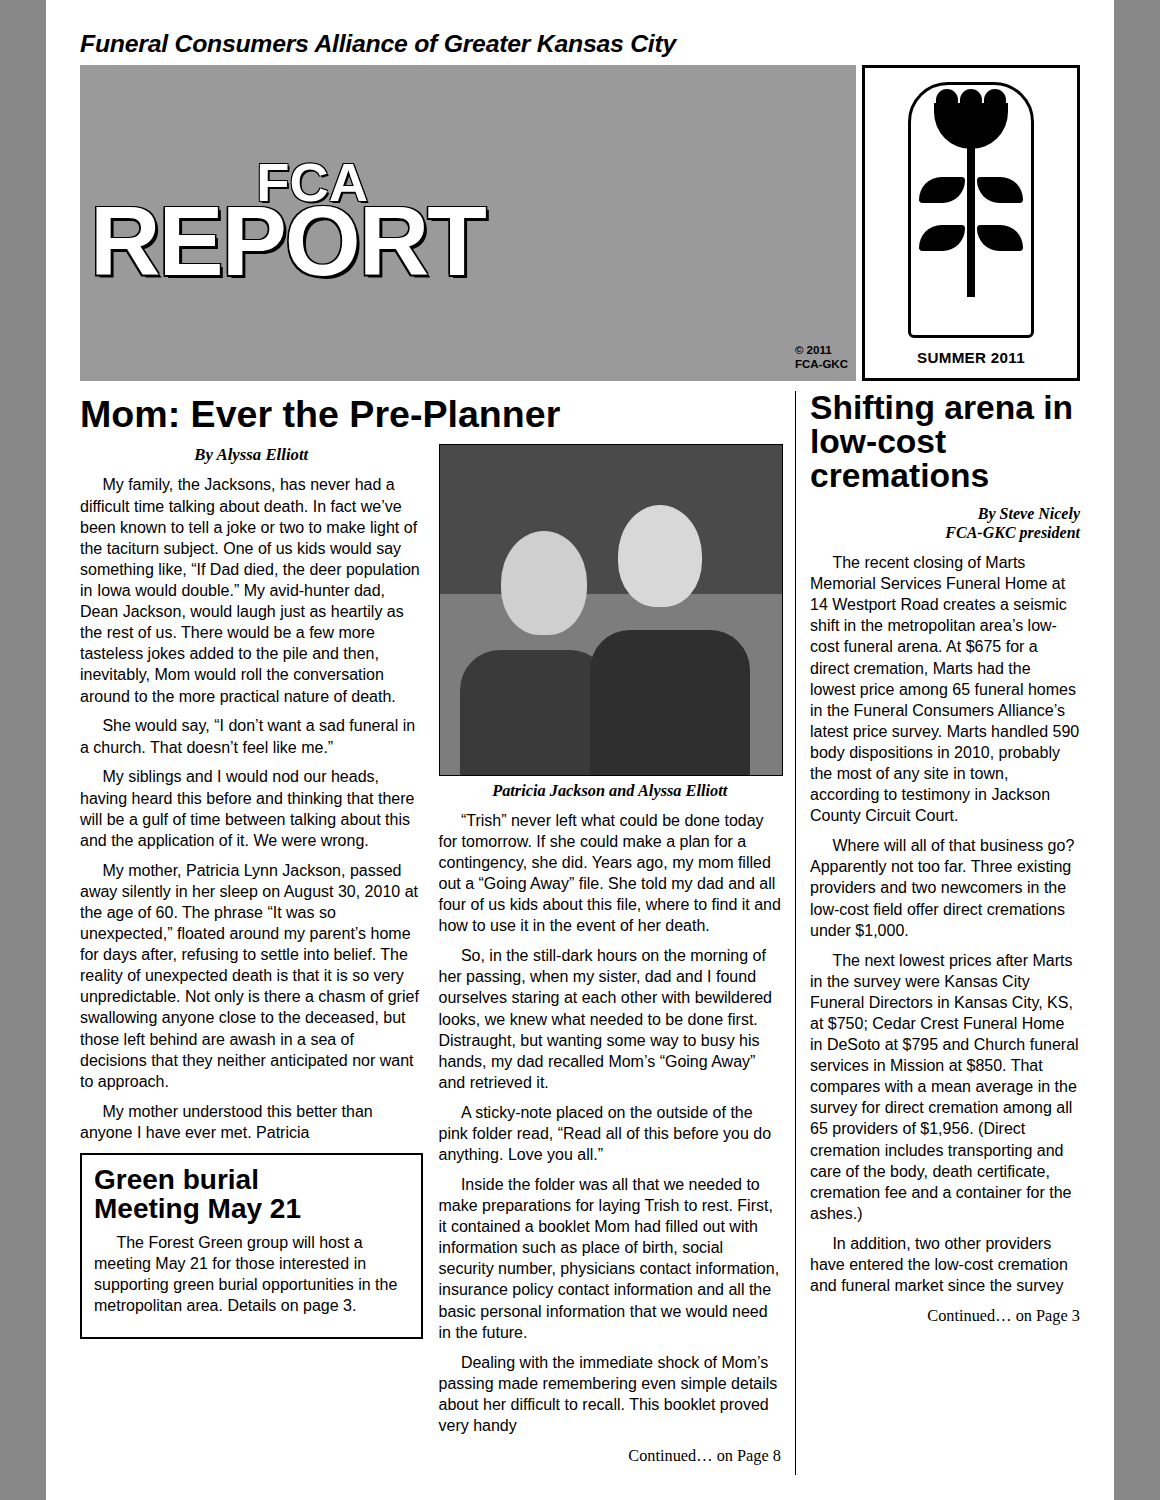Funeral Consumers Alliance of Greater Kansas City
FCA
REPORT
© 2011
FCA-GKC
SUMMER 2011
Mom: Ever the Pre-Planner
By Alyssa Elliott
My family, the Jacksons, has never had a difficult time talking about death. In fact we’ve been known to tell a joke or two to make light of the taciturn subject. One of us kids would say something like, “If Dad died, the deer population in Iowa would double.” My avid-hunter dad, Dean Jackson, would laugh just as heartily as the rest of us. There would be a few more tasteless jokes added to the pile and then, inevitably, Mom would roll the conversation around to the more practical nature of death.
She would say, “I don’t want a sad funeral in a church. That doesn’t feel like me.”
My siblings and I would nod our heads, having heard this before and thinking that there will be a gulf of time between talking about this and the application of it. We were wrong.
My mother, Patricia Lynn Jackson, passed away silently in her sleep on August 30, 2010 at the age of 60. The phrase “It was so unexpected,” floated around my parent’s home for days after, refusing to settle into belief. The reality of unexpected death is that it is so very unpredictable. Not only is there a chasm of grief swallowing anyone close to the deceased, but those left behind are awash in a sea of decisions that they neither anticipated nor want to approach.
My mother understood this better than anyone I have ever met. Patricia
Green burial
Meeting May 21
The Forest Green group will host a meeting May 21 for those interested in supporting green burial opportunities in the metropolitan area. Details on page 3.
Patricia Jackson and Alyssa Elliott
“Trish” never left what could be done today for tomorrow. If she could make a plan for a contingency, she did. Years ago, my mom filled out a “Going Away” file. She told my dad and all four of us kids about this file, where to find it and how to use it in the event of her death.
So, in the still-dark hours on the morning of her passing, when my sister, dad and I found ourselves staring at each other with bewildered looks, we knew what needed to be done first. Distraught, but wanting some way to busy his hands, my dad recalled Mom’s “Going Away” and retrieved it.
A sticky-note placed on the outside of the pink folder read, “Read all of this before you do anything. Love you all.”
Inside the folder was all that we needed to make preparations for laying Trish to rest. First, it contained a booklet Mom had filled out with information such as place of birth, social security number, physicians contact information, insurance policy contact information and all the basic personal information that we would need in the future.
Dealing with the immediate shock of Mom’s passing made remembering even simple details about her difficult to recall. This booklet proved very handy
Continued… on Page 8
Shifting arena in low-cost cremations
By Steve Nicely
FCA-GKC president
The recent closing of Marts Memorial Services Funeral Home at 14 Westport Road creates a seismic shift in the metropolitan area’s low-cost funeral arena. At $675 for a direct cremation, Marts had the lowest price among 65 funeral homes in the Funeral Consumers Alliance’s latest price survey. Marts handled 590 body dispositions in 2010, probably the most of any site in town, according to testimony in Jackson County Circuit Court.
Where will all of that business go? Apparently not too far. Three existing providers and two newcomers in the low-cost field offer direct cremations under $1,000.
The next lowest prices after Marts in the survey were Kansas City Funeral Directors in Kansas City, KS, at $750; Cedar Crest Funeral Home in DeSoto at $795 and Church funeral services in Mission at $850. That compares with a mean average in the survey for direct cremation among all 65 providers of $1,956. (Direct cremation includes transporting and care of the body, death certificate, cremation fee and a container for the ashes.)
In addition, two other providers have entered the low-cost cremation and funeral market since the survey
Continued… on Page 3